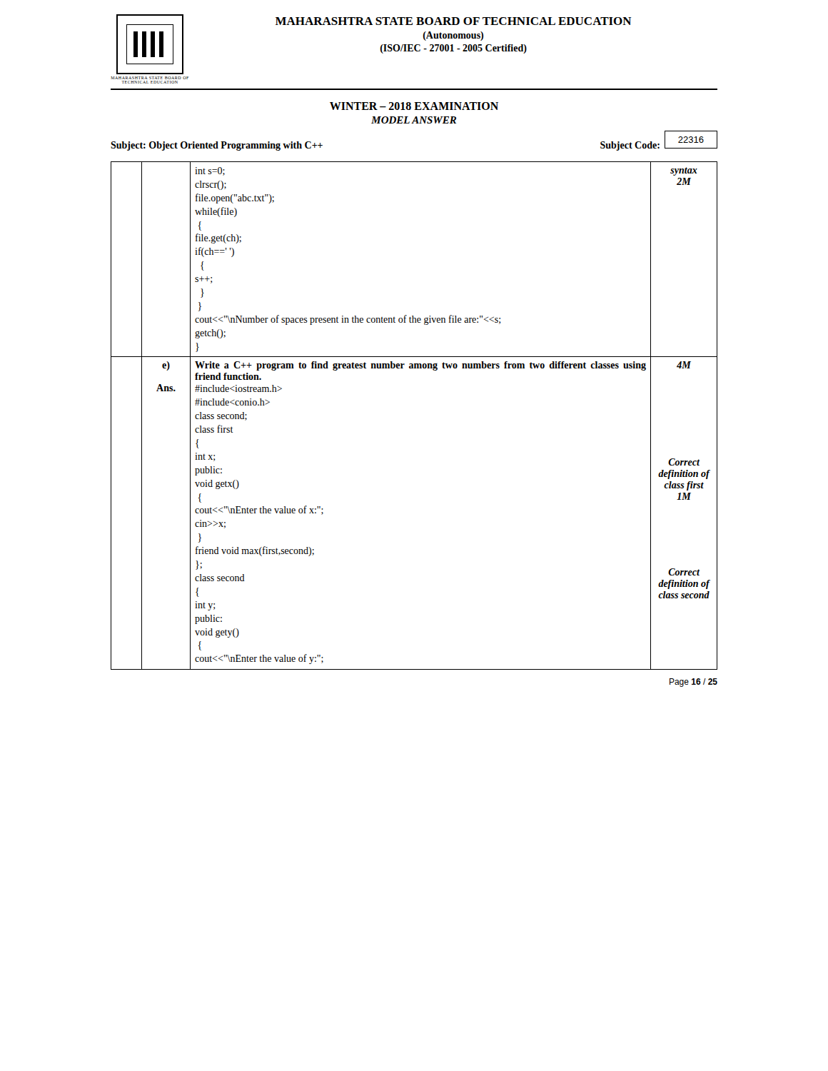MAHARASHTRA STATE BOARD OF TECHNICAL EDUCATION
MAHARASHTRA STATE BOARD OF TECHNICAL EDUCATION
(Autonomous)
(ISO/IEC - 27001 - 2005 Certified)
WINTER – 2018 EXAMINATION
MODEL ANSWER
Subject: Object Oriented Programming with C++
Subject Code:
22316
| | | int s=0; clrscr(); file.open("abc.txt"); while(file) { file.get(ch); if(ch==' ') { s++; } } cout<<"\nNumber of spaces present in the content of the given file are:"<<s; getch(); } | syntax 2M |
| | e) Ans. | Write a C++ program to find greatest number among two numbers from two different classes using friend function. #include<iostream.h> #include<conio.h> class second; class first { int x; public: void getx() { cout<<"\nEnter the value of x:"; cin>>x; } friend void max(first,second); }; class second { int y; public: void gety() { cout<<"\nEnter the value of y:"; | 4M Correct definition of class first 1M Correct definition of class second |
Page 16 / 25